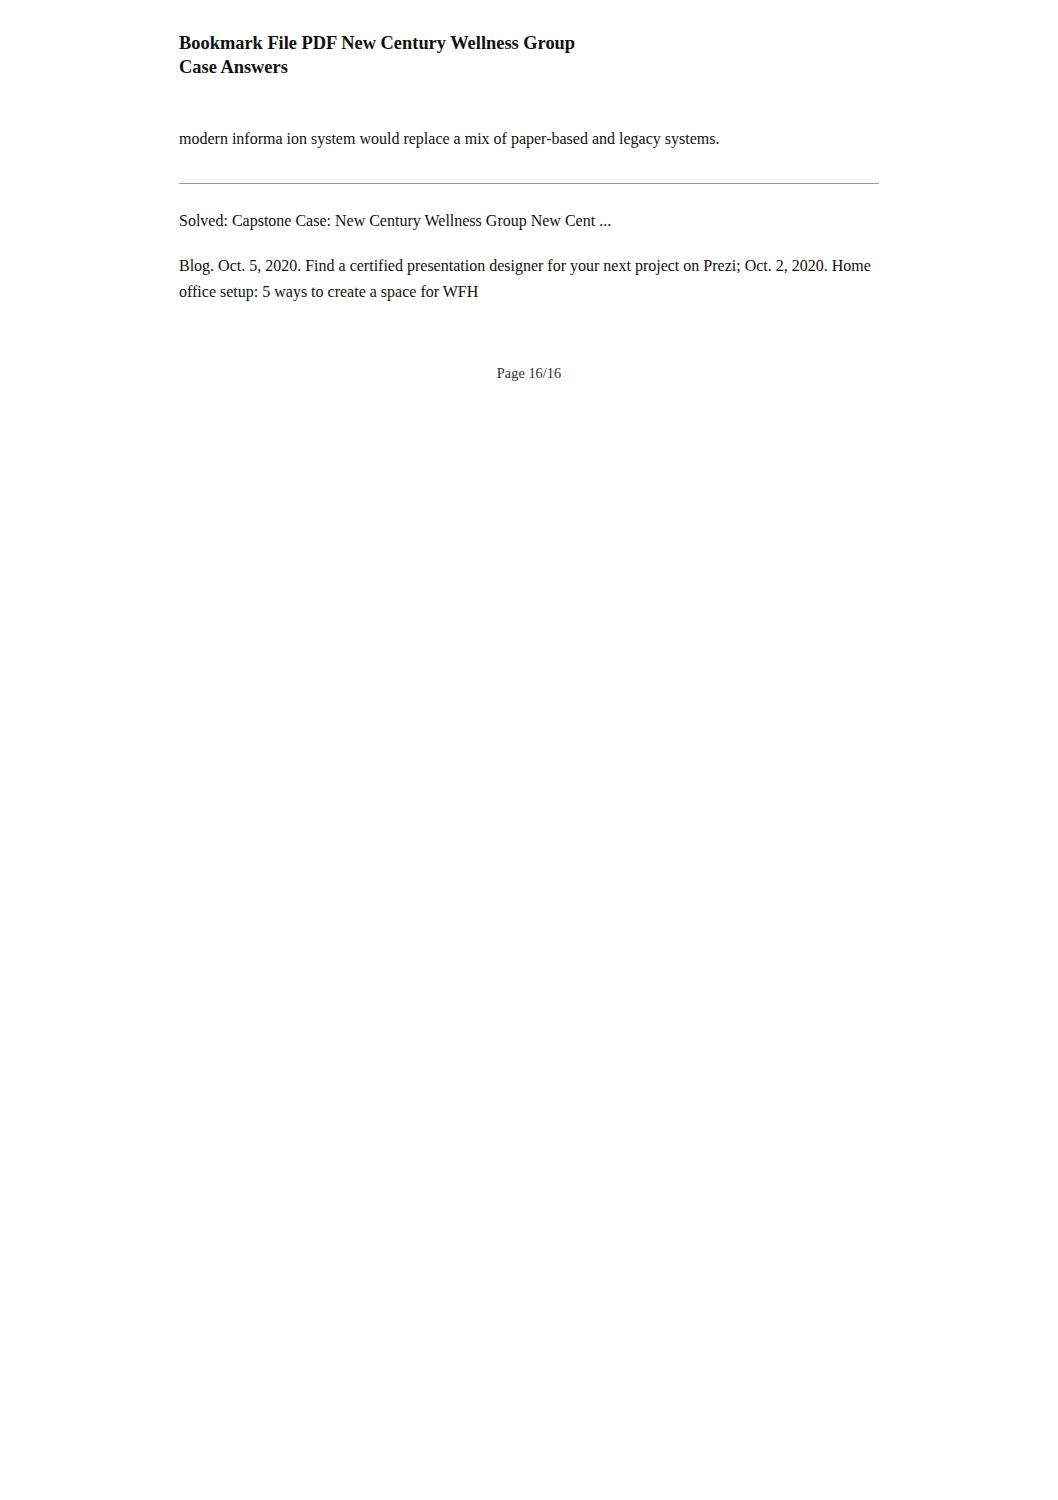Bookmark File PDF New Century Wellness Group Case Answers
modern informa ion system would replace a mix of paper-based and legacy systems.
Solved: Capstone Case: New Century Wellness Group New Cent ...
Blog. Oct. 5, 2020. Find a certified presentation designer for your next project on Prezi; Oct. 2, 2020. Home office setup: 5 ways to create a space for WFH
Page 16/16